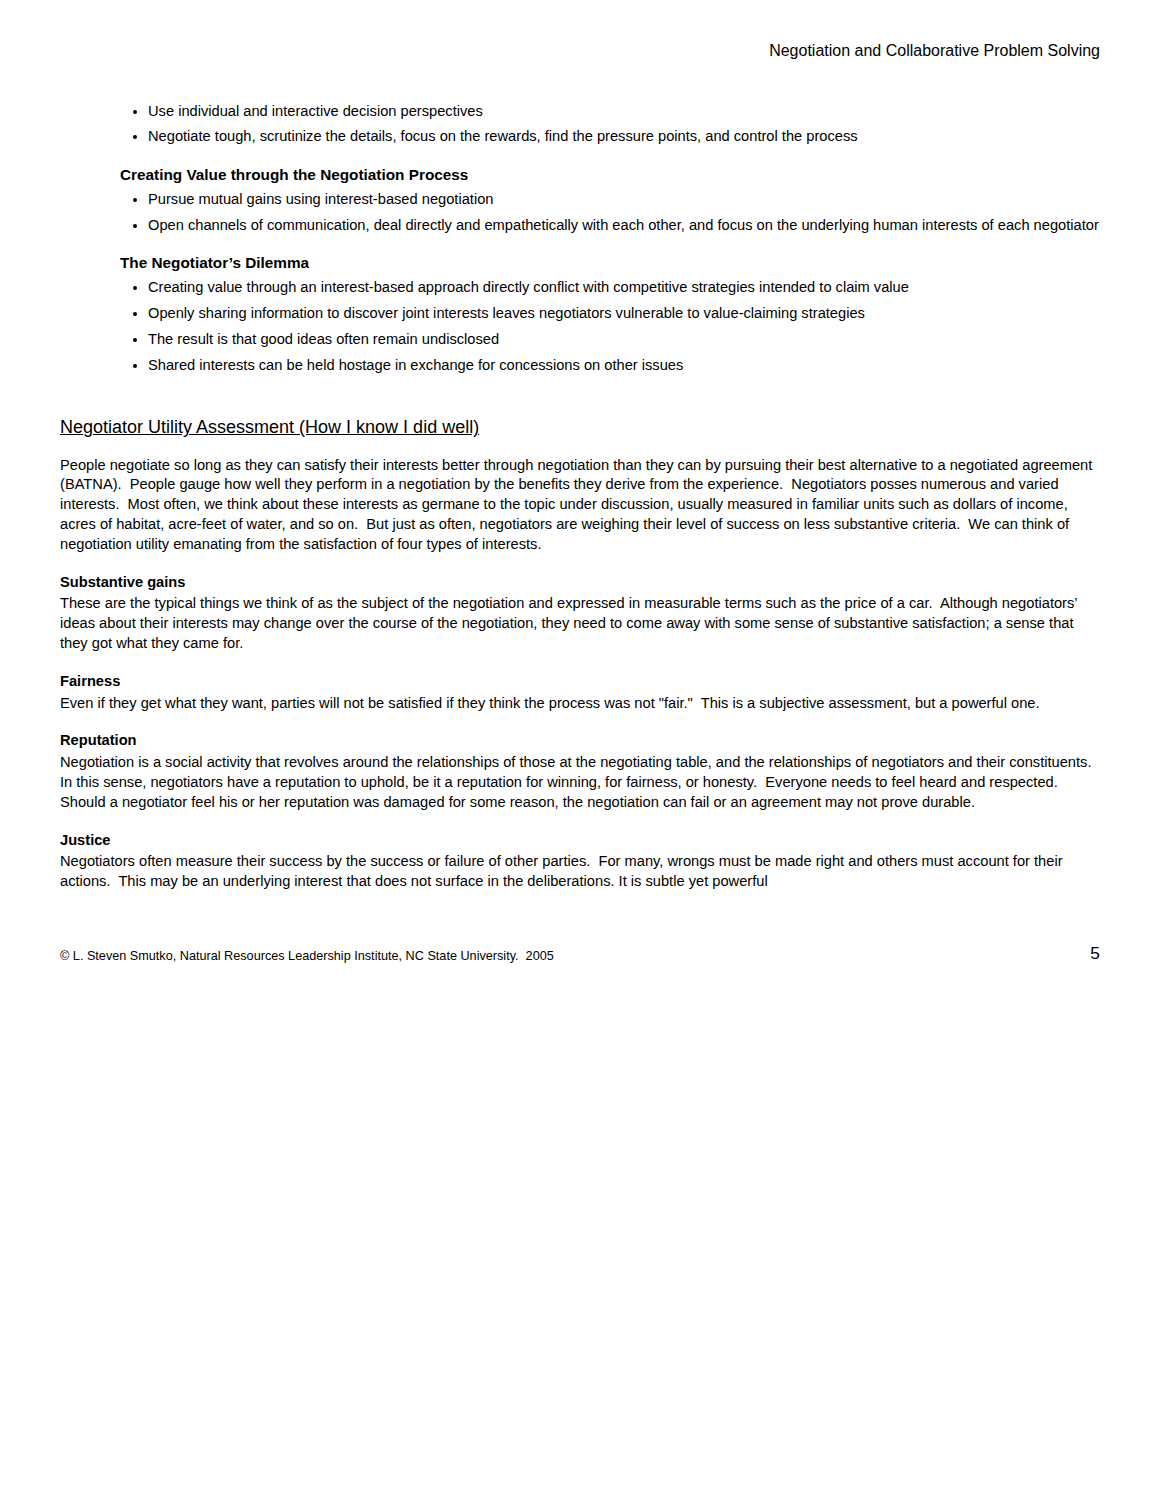Negotiation and Collaborative Problem Solving
Use individual and interactive decision perspectives
Negotiate tough, scrutinize the details, focus on the rewards, find the pressure points, and control the process
Creating Value through the Negotiation Process
Pursue mutual gains using interest-based negotiation
Open channels of communication, deal directly and empathetically with each other, and focus on the underlying human interests of each negotiator
The Negotiator’s Dilemma
Creating value through an interest-based approach directly conflict with competitive strategies intended to claim value
Openly sharing information to discover joint interests leaves negotiators vulnerable to value-claiming strategies
The result is that good ideas often remain undisclosed
Shared interests can be held hostage in exchange for concessions on other issues
Negotiator Utility Assessment (How I know I did well)
People negotiate so long as they can satisfy their interests better through negotiation than they can by pursuing their best alternative to a negotiated agreement (BATNA). People gauge how well they perform in a negotiation by the benefits they derive from the experience. Negotiators posses numerous and varied interests. Most often, we think about these interests as germane to the topic under discussion, usually measured in familiar units such as dollars of income, acres of habitat, acre-feet of water, and so on. But just as often, negotiators are weighing their level of success on less substantive criteria. We can think of negotiation utility emanating from the satisfaction of four types of interests.
Substantive gains
These are the typical things we think of as the subject of the negotiation and expressed in measurable terms such as the price of a car. Although negotiators’ ideas about their interests may change over the course of the negotiation, they need to come away with some sense of substantive satisfaction; a sense that they got what they came for.
Fairness
Even if they get what they want, parties will not be satisfied if they think the process was not "fair." This is a subjective assessment, but a powerful one.
Reputation
Negotiation is a social activity that revolves around the relationships of those at the negotiating table, and the relationships of negotiators and their constituents. In this sense, negotiators have a reputation to uphold, be it a reputation for winning, for fairness, or honesty. Everyone needs to feel heard and respected. Should a negotiator feel his or her reputation was damaged for some reason, the negotiation can fail or an agreement may not prove durable.
Justice
Negotiators often measure their success by the success or failure of other parties. For many, wrongs must be made right and others must account for their actions. This may be an underlying interest that does not surface in the deliberations. It is subtle yet powerful
© L. Steven Smutko, Natural Resources Leadership Institute, NC State University. 2005 5